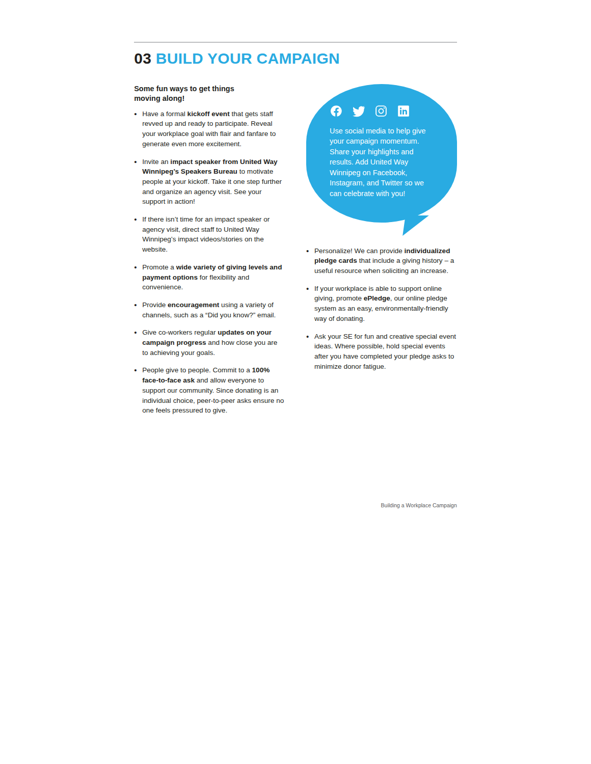03 BUILD YOUR CAMPAIGN
Some fun ways to get things
moving along!
Have a formal kickoff event that gets staff revved up and ready to participate. Reveal your workplace goal with flair and fanfare to generate even more excitement.
Invite an impact speaker from United Way Winnipeg’s Speakers Bureau to motivate people at your kickoff. Take it one step further and organize an agency visit. See your support in action!
If there isn’t time for an impact speaker or agency visit, direct staff to United Way Winnipeg’s impact videos/stories on the website.
Promote a wide variety of giving levels and payment options for flexibility and convenience.
Provide encouragement using a variety of channels, such as a “Did you know?” email.
Give co-workers regular updates on your campaign progress and how close you are to achieving your goals.
People give to people. Commit to a 100% face-to-face ask and allow everyone to support our community. Since donating is an individual choice, peer-to-peer asks ensure no one feels pressured to give.
Use social media to help give your campaign momentum. Share your highlights and results. Add United Way Winnipeg on Facebook, Instagram, and Twitter so we can celebrate with you!
Personalize! We can provide individualized pledge cards that include a giving history – a useful resource when soliciting an increase.
If your workplace is able to support online giving, promote ePledge, our online pledge system as an easy, environmentally-friendly way of donating.
Ask your SE for fun and creative special event ideas. Where possible, hold special events after you have completed your pledge asks to minimize donor fatigue.
Building a Workplace Campaign